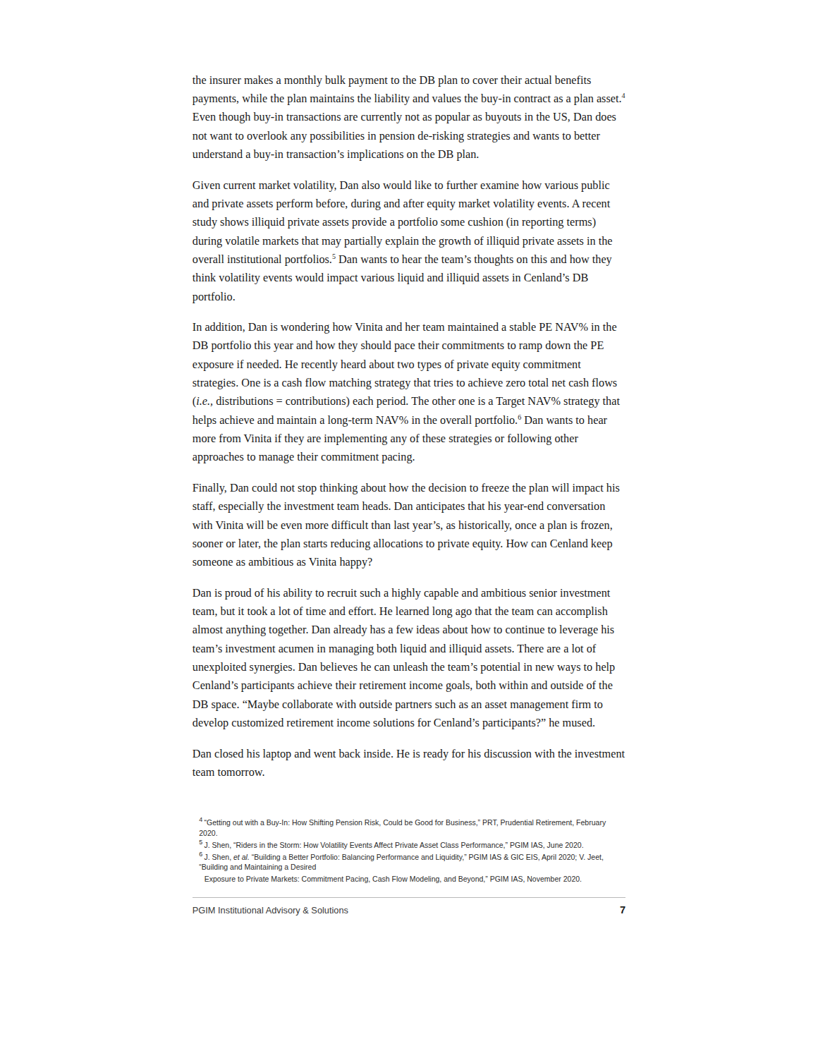the insurer makes a monthly bulk payment to the DB plan to cover their actual benefits payments, while the plan maintains the liability and values the buy-in contract as a plan asset.4 Even though buy-in transactions are currently not as popular as buyouts in the US, Dan does not want to overlook any possibilities in pension de-risking strategies and wants to better understand a buy-in transaction’s implications on the DB plan.
Given current market volatility, Dan also would like to further examine how various public and private assets perform before, during and after equity market volatility events. A recent study shows illiquid private assets provide a portfolio some cushion (in reporting terms) during volatile markets that may partially explain the growth of illiquid private assets in the overall institutional portfolios.5 Dan wants to hear the team’s thoughts on this and how they think volatility events would impact various liquid and illiquid assets in Cenland’s DB portfolio.
In addition, Dan is wondering how Vinita and her team maintained a stable PE NAV% in the DB portfolio this year and how they should pace their commitments to ramp down the PE exposure if needed. He recently heard about two types of private equity commitment strategies. One is a cash flow matching strategy that tries to achieve zero total net cash flows (i.e., distributions = contributions) each period. The other one is a Target NAV% strategy that helps achieve and maintain a long-term NAV% in the overall portfolio.6 Dan wants to hear more from Vinita if they are implementing any of these strategies or following other approaches to manage their commitment pacing.
Finally, Dan could not stop thinking about how the decision to freeze the plan will impact his staff, especially the investment team heads. Dan anticipates that his year-end conversation with Vinita will be even more difficult than last year’s, as historically, once a plan is frozen, sooner or later, the plan starts reducing allocations to private equity. How can Cenland keep someone as ambitious as Vinita happy?
Dan is proud of his ability to recruit such a highly capable and ambitious senior investment team, but it took a lot of time and effort. He learned long ago that the team can accomplish almost anything together. Dan already has a few ideas about how to continue to leverage his team’s investment acumen in managing both liquid and illiquid assets. There are a lot of unexploited synergies. Dan believes he can unleash the team’s potential in new ways to help Cenland’s participants achieve their retirement income goals, both within and outside of the DB space. “Maybe collaborate with outside partners such as an asset management firm to develop customized retirement income solutions for Cenland’s participants?” he mused.
Dan closed his laptop and went back inside. He is ready for his discussion with the investment team tomorrow.
4“Getting out with a Buy-In: How Shifting Pension Risk, Could be Good for Business,” PRT, Prudential Retirement, February 2020.
5J. Shen, “Riders in the Storm: How Volatility Events Affect Private Asset Class Performance,” PGIM IAS, June 2020.
6J. Shen, et al. “Building a Better Portfolio: Balancing Performance and Liquidity,” PGIM IAS & GIC EIS, April 2020; V. Jeet, “Building and Maintaining a Desired
Exposure to Private Markets: Commitment Pacing, Cash Flow Modeling, and Beyond,” PGIM IAS, November 2020.
PGIM Institutional Advisory & Solutions 7